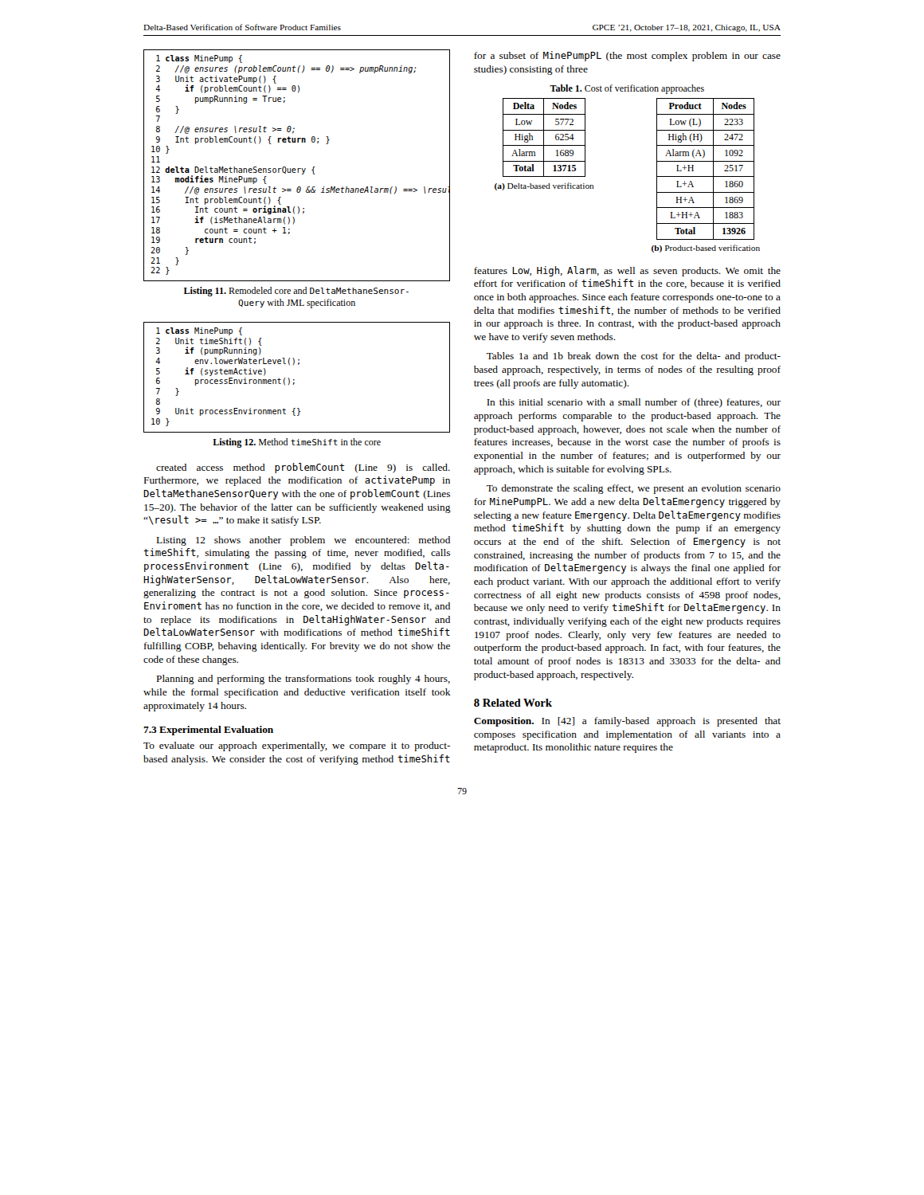Delta-Based Verification of Software Product Families GPCE ’21, October 17–18, 2021, Chicago, IL, USA
1 class MinePump {
2  //@ ensures (problemCount() == 0) ==> pumpRunning;
3  Unit activatePump() {
4    if (problemCount() == 0)
5      pumpRunning = True;
6  }
7
8  //@ ensures \result >= 0;
9  Int problemCount() { return 0; }
10}
11
12 delta DeltaMethaneSensorQuery {
13  modifies MinePump {
14    //@ ensures \result >= 0 && isMethaneAlarm() ==> \result >= 1;
15    Int problemCount() {
16      Int count = original();
17      if (isMethaneAlarm())
18        count = count + 1;
19      return count;
20    }
21  }
22}
Listing 11. Remodeled core and DeltaMethaneSensor-
Query with JML specification
1 class MinePump {
2  Unit timeShift() {
3    if (pumpRunning)
4      env.lowerWaterLevel();
5    if (systemActive)
6      processEnvironment();
7  }
8
9  Unit processEnvironment {}
10}
Listing 12. Method timeShift in the core
created access method problemCount (Line 9) is called. Furthermore, we replaced the modification of activatePump in DeltaMethaneSensorQuery with the one of problemCount (Lines 15–20). The behavior of the latter can be sufficiently weakened using “\result >= …” to make it satisfy LSP.
Listing 12 shows another problem we encountered: method timeShift, simulating the passing of time, never modified, calls processEnvironment (Line 6), modified by deltas Delta-HighWaterSensor, DeltaLowWaterSensor. Also here, generalizing the contract is not a good solution. Since process-Enviroment has no function in the core, we decided to remove it, and to replace its modifications in DeltaHighWater-Sensor and DeltaLowWaterSensor with modifications of method timeShift fulfilling COBP, behaving identically. For brevity we do not show the code of these changes.
Planning and performing the transformations took roughly 4 hours, while the formal specification and deductive verification itself took approximately 14 hours.
7.3 Experimental Evaluation
To evaluate our approach experimentally, we compare it to product-based analysis. We consider the cost of verifying method timeShift for a subset of MinePumpPL (the most complex problem in our case studies) consisting of three
Table 1. Cost of verification approaches
| Delta | Nodes |
| --- | --- |
| Low | 5772 |
| High | 6254 |
| Alarm | 1689 |
| Total | 13715 |
(a) Delta-based verification
| Product | Nodes |
| --- | --- |
| Low (L) | 2233 |
| High (H) | 2472 |
| Alarm (A) | 1092 |
| L+H | 2517 |
| L+A | 1860 |
| H+A | 1869 |
| L+H+A | 1883 |
| Total | 13926 |
(b) Product-based verification
features Low, High, Alarm, as well as seven products. We omit the effort for verification of timeShift in the core, because it is verified once in both approaches. Since each feature corresponds one-to-one to a delta that modifies timeshift, the number of methods to be verified in our approach is three. In contrast, with the product-based approach we have to verify seven methods.
Tables 1a and 1b break down the cost for the delta- and product-based approach, respectively, in terms of nodes of the resulting proof trees (all proofs are fully automatic).
In this initial scenario with a small number of (three) features, our approach performs comparable to the product-based approach. The product-based approach, however, does not scale when the number of features increases, because in the worst case the number of proofs is exponential in the number of features; and is outperformed by our approach, which is suitable for evolving SPLs.
To demonstrate the scaling effect, we present an evolution scenario for MinePumpPL. We add a new delta DeltaEmergency triggered by selecting a new feature Emergency. Delta DeltaEmergency modifies method timeShift by shutting down the pump if an emergency occurs at the end of the shift. Selection of Emergency is not constrained, increasing the number of products from 7 to 15, and the modification of DeltaEmergency is always the final one applied for each product variant. With our approach the additional effort to verify correctness of all eight new products consists of 4598 proof nodes, because we only need to verify timeShift for DeltaEmergency. In contrast, individually verifying each of the eight new products requires 19107 proof nodes. Clearly, only very few features are needed to outperform the product-based approach. In fact, with four features, the total amount of proof nodes is 18313 and 33033 for the delta- and product-based approach, respectively.
8 Related Work
Composition. In [42] a family-based approach is presented that composes specification and implementation of all variants into a metaproduct. Its monolithic nature requires the
79